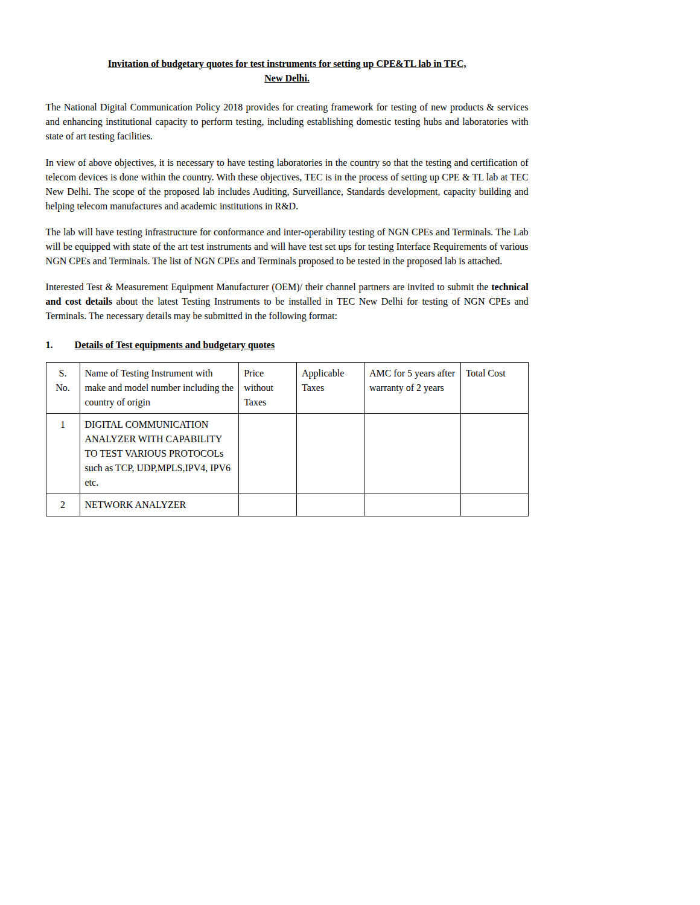Invitation of budgetary quotes for test instruments for setting up CPE&TL lab in TEC,
New Delhi.
The National Digital Communication Policy 2018 provides for creating framework for testing of new products & services and enhancing institutional capacity to perform testing, including establishing domestic testing hubs and laboratories with state of art testing facilities.
In view of above objectives, it is necessary to have testing laboratories in the country so that the testing and certification of telecom devices is done within the country. With these objectives, TEC is in the process of setting up CPE & TL lab at TEC New Delhi. The scope of the proposed lab includes Auditing, Surveillance, Standards development, capacity building and helping telecom manufactures and academic institutions in R&D.
The lab will have testing infrastructure for conformance and inter-operability testing of NGN CPEs and Terminals. The Lab will be equipped with state of the art test instruments and will have test set ups for testing Interface Requirements of various NGN CPEs and Terminals. The list of NGN CPEs and Terminals proposed to be tested in the proposed lab is attached.
Interested Test & Measurement Equipment Manufacturer (OEM)/ their channel partners are invited to submit the technical and cost details about the latest Testing Instruments to be installed in TEC New Delhi for testing of NGN CPEs and Terminals. The necessary details may be submitted in the following format:
1. Details of Test equipments and budgetary quotes
| S. No. | Name of Testing Instrument with make and model number including the country of origin | Price without Taxes | Applicable Taxes | AMC for 5 years after warranty of 2 years | Total Cost |
| --- | --- | --- | --- | --- | --- |
| 1 | DIGITAL COMMUNICATION ANALYZER WITH CAPABILITY TO TEST VARIOUS PROTOCOLs such as TCP, UDP,MPLS,IPV4, IPV6 etc. | | | | |
| 2 | NETWORK ANALYZER | | | | |